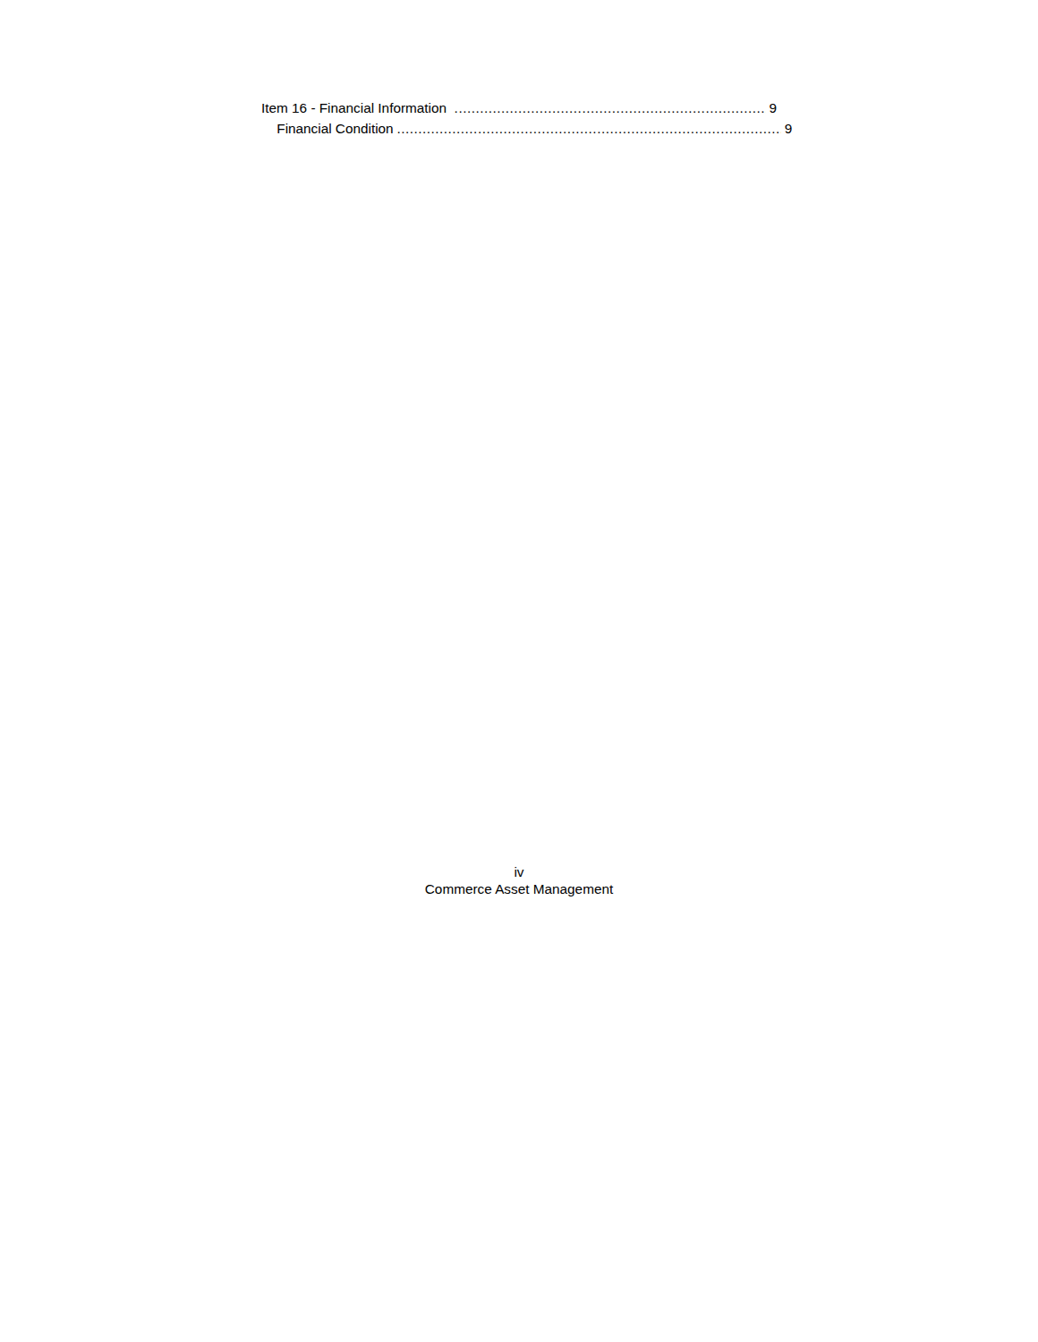Item 16 - Financial Information ................................................................................................................. 9
Financial Condition ................................................................................................................................. 9
iv
Commerce Asset Management